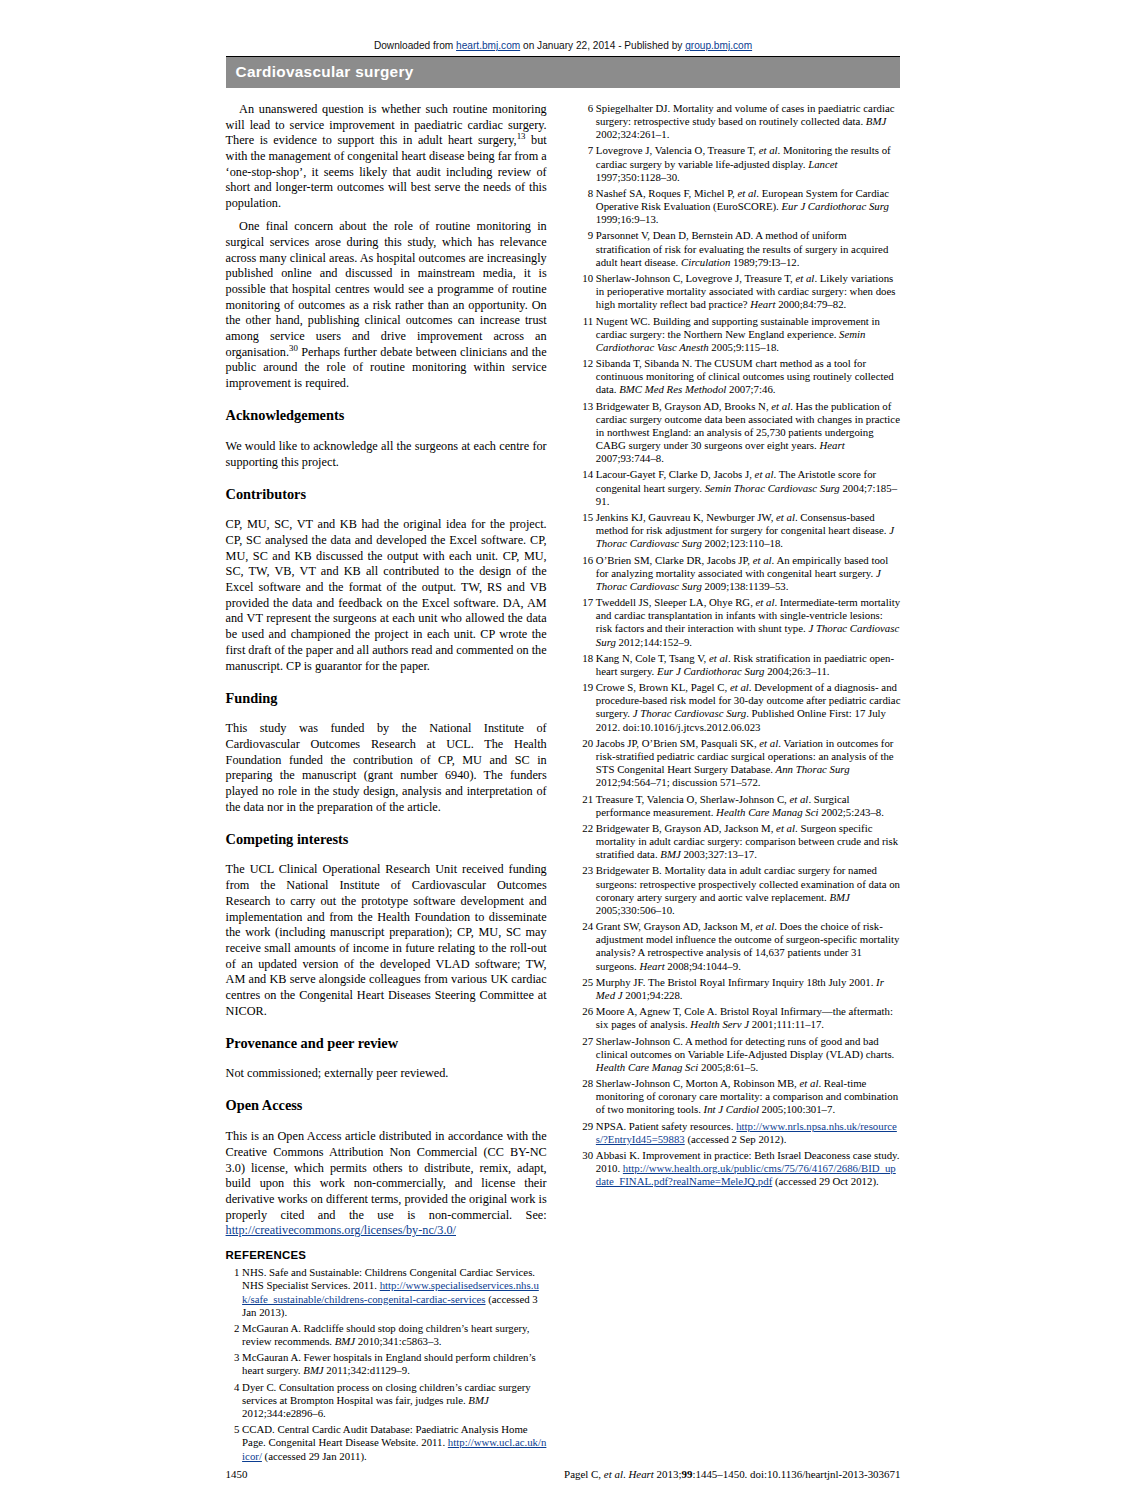Downloaded from heart.bmj.com on January 22, 2014 - Published by group.bmj.com
Cardiovascular surgery
An unanswered question is whether such routine monitoring will lead to service improvement in paediatric cardiac surgery. There is evidence to support this in adult heart surgery,13 but with the management of congenital heart disease being far from a ‘one-stop-shop’, it seems likely that audit including review of short and longer-term outcomes will best serve the needs of this population.
One final concern about the role of routine monitoring in surgical services arose during this study, which has relevance across many clinical areas. As hospital outcomes are increasingly published online and discussed in mainstream media, it is possible that hospital centres would see a programme of routine monitoring of outcomes as a risk rather than an opportunity. On the other hand, publishing clinical outcomes can increase trust among service users and drive improvement across an organisation.30 Perhaps further debate between clinicians and the public around the role of routine monitoring within service improvement is required.
Acknowledgements
We would like to acknowledge all the surgeons at each centre for supporting this project.
Contributors
CP, MU, SC, VT and KB had the original idea for the project. CP, SC analysed the data and developed the Excel software. CP, MU, SC and KB discussed the output with each unit. CP, MU, SC, TW, VB, VT and KB all contributed to the design of the Excel software and the format of the output. TW, RS and VB provided the data and feedback on the Excel software. DA, AM and VT represent the surgeons at each unit who allowed the data be used and championed the project in each unit. CP wrote the first draft of the paper and all authors read and commented on the manuscript. CP is guarantor for the paper.
Funding
This study was funded by the National Institute of Cardiovascular Outcomes Research at UCL. The Health Foundation funded the contribution of CP, MU and SC in preparing the manuscript (grant number 6940). The funders played no role in the study design, analysis and interpretation of the data nor in the preparation of the article.
Competing interests
The UCL Clinical Operational Research Unit received funding from the National Institute of Cardiovascular Outcomes Research to carry out the prototype software development and implementation and from the Health Foundation to disseminate the work (including manuscript preparation); CP, MU, SC may receive small amounts of income in future relating to the roll-out of an updated version of the developed VLAD software; TW, AM and KB serve alongside colleagues from various UK cardiac centres on the Congenital Heart Diseases Steering Committee at NICOR.
Provenance and peer review
Not commissioned; externally peer reviewed.
Open Access
This is an Open Access article distributed in accordance with the Creative Commons Attribution Non Commercial (CC BY-NC 3.0) license, which permits others to distribute, remix, adapt, build upon this work non-commercially, and license their derivative works on different terms, provided the original work is properly cited and the use is non-commercial. See: http://creativecommons.org/licenses/by-nc/3.0/
REFERENCES
NHS. Safe and Sustainable: Childrens Congenital Cardiac Services. NHS Specialist Services. 2011. http://www.specialisedservices.nhs.uk/safe_sustainable/childrens-congenital-cardiac-services (accessed 3 Jan 2013).
McGauran A. Radcliffe should stop doing children’s heart surgery, review recommends. BMJ 2010;341:c5863–3.
McGauran A. Fewer hospitals in England should perform children’s heart surgery. BMJ 2011;342:d1129–9.
Dyer C. Consultation process on closing children’s cardiac surgery services at Brompton Hospital was fair, judges rule. BMJ 2012;344:e2896–6.
CCAD. Central Cardic Audit Database: Paediatric Analysis Home Page. Congenital Heart Disease Website. 2011. http://www.ucl.ac.uk/nicor/ (accessed 29 Jan 2011).
Spiegelhalter DJ. Mortality and volume of cases in paediatric cardiac surgery: retrospective study based on routinely collected data. BMJ 2002;324:261–1.
Lovegrove J, Valencia O, Treasure T, et al. Monitoring the results of cardiac surgery by variable life-adjusted display. Lancet 1997;350:1128–30.
Nashef SA, Roques F, Michel P, et al. European System for Cardiac Operative Risk Evaluation (EuroSCORE). Eur J Cardiothorac Surg 1999;16:9–13.
Parsonnet V, Dean D, Bernstein AD. A method of uniform stratification of risk for evaluating the results of surgery in acquired adult heart disease. Circulation 1989;79:I3–12.
Sherlaw-Johnson C, Lovegrove J, Treasure T, et al. Likely variations in perioperative mortality associated with cardiac surgery: when does high mortality reflect bad practice? Heart 2000;84:79–82.
Nugent WC. Building and supporting sustainable improvement in cardiac surgery: the Northern New England experience. Semin Cardiothorac Vasc Anesth 2005;9:115–18.
Sibanda T, Sibanda N. The CUSUM chart method as a tool for continuous monitoring of clinical outcomes using routinely collected data. BMC Med Res Methodol 2007;7:46.
Bridgewater B, Grayson AD, Brooks N, et al. Has the publication of cardiac surgery outcome data been associated with changes in practice in northwest England: an analysis of 25,730 patients undergoing CABG surgery under 30 surgeons over eight years. Heart 2007;93:744–8.
Lacour-Gayet F, Clarke D, Jacobs J, et al. The Aristotle score for congenital heart surgery. Semin Thorac Cardiovasc Surg 2004;7:185–91.
Jenkins KJ, Gauvreau K, Newburger JW, et al. Consensus-based method for risk adjustment for surgery for congenital heart disease. J Thorac Cardiovasc Surg 2002;123:110–18.
O’Brien SM, Clarke DR, Jacobs JP, et al. An empirically based tool for analyzing mortality associated with congenital heart surgery. J Thorac Cardiovasc Surg 2009;138:1139–53.
Tweddell JS, Sleeper LA, Ohye RG, et al. Intermediate-term mortality and cardiac transplantation in infants with single-ventricle lesions: risk factors and their interaction with shunt type. J Thorac Cardiovasc Surg 2012;144:152–9.
Kang N, Cole T, Tsang V, et al. Risk stratification in paediatric open-heart surgery. Eur J Cardiothorac Surg 2004;26:3–11.
Crowe S, Brown KL, Pagel C, et al. Development of a diagnosis- and procedure-based risk model for 30-day outcome after pediatric cardiac surgery. J Thorac Cardiovasc Surg. Published Online First: 17 July 2012. doi:10.1016/j.jtcvs.2012.06.023
Jacobs JP, O’Brien SM, Pasquali SK, et al. Variation in outcomes for risk-stratified pediatric cardiac surgical operations: an analysis of the STS Congenital Heart Surgery Database. Ann Thorac Surg 2012;94:564–71; discussion 571–572.
Treasure T, Valencia O, Sherlaw-Johnson C, et al. Surgical performance measurement. Health Care Manag Sci 2002;5:243–8.
Bridgewater B, Grayson AD, Jackson M, et al. Surgeon specific mortality in adult cardiac surgery: comparison between crude and risk stratified data. BMJ 2003;327:13–17.
Bridgewater B. Mortality data in adult cardiac surgery for named surgeons: retrospective prospectively collected examination of data on coronary artery surgery and aortic valve replacement. BMJ 2005;330:506–10.
Grant SW, Grayson AD, Jackson M, et al. Does the choice of risk-adjustment model influence the outcome of surgeon-specific mortality analysis? A retrospective analysis of 14,637 patients under 31 surgeons. Heart 2008;94:1044–9.
Murphy JF. The Bristol Royal Infirmary Inquiry 18th July 2001. Ir Med J 2001;94:228.
Moore A, Agnew T, Cole A. Bristol Royal Infirmary—the aftermath: six pages of analysis. Health Serv J 2001;111:11–17.
Sherlaw-Johnson C. A method for detecting runs of good and bad clinical outcomes on Variable Life-Adjusted Display (VLAD) charts. Health Care Manag Sci 2005;8:61–5.
Sherlaw-Johnson C, Morton A, Robinson MB, et al. Real-time monitoring of coronary care mortality: a comparison and combination of two monitoring tools. Int J Cardiol 2005;100:301–7.
NPSA. Patient safety resources. http://www.nrls.npsa.nhs.uk/resources/?EntryId45=59883 (accessed 2 Sep 2012).
Abbasi K. Improvement in practice: Beth Israel Deaconess case study. 2010. http://www.health.org.uk/public/cms/75/76/4167/2686/BID_update_FINAL.pdf?realName=MeleJQ.pdf (accessed 29 Oct 2012).
1450
Pagel C, et al. Heart 2013;99:1445–1450. doi:10.1136/heartjnl-2013-303671